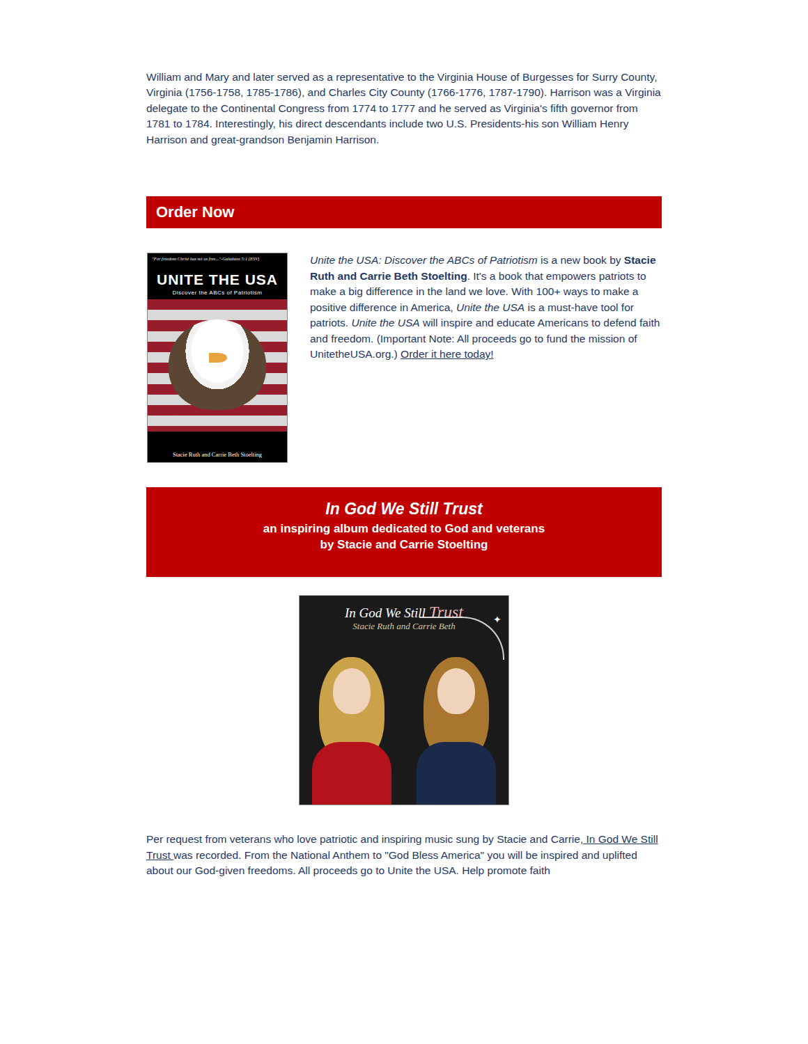William and Mary and later served as a representative to the Virginia House of Burgesses for Surry County, Virginia (1756-1758, 1785-1786), and Charles City County (1766-1776, 1787-1790). Harrison was a Virginia delegate to the Continental Congress from 1774 to 1777 and he served as Virginia's fifth governor from 1781 to 1784. Interestingly, his direct descendants include two U.S. Presidents-his son William Henry Harrison and great-grandson Benjamin Harrison.
Order Now
| "For freedom Christ has set us free..."-Galatians 5:1 (ESV) UNITE THE USA Discover the ABCs of Patriotism Stacie Ruth and Carrie Beth Stoelting | Unite the USA: Discover the ABCs of Patriotism is a new book by Stacie Ruth and Carrie Beth Stoelting . It's a book that empowers patriots to make a big difference in the land we love. With 100+ ways to make a positive difference in America, Unite the USA is a must-have tool for patriots. Unite the USA will inspire and educate Americans to defend faith and freedom. (Important Note: All proceeds go to fund the mission of UnitetheUSA.org.) Order it here today! |
In God We Still Trust
an inspiring album dedicated to God and veterans
by Stacie and Carrie Stoelting
In God We Still Trust
Stacie Ruth and Carrie Beth
✦
Per request from veterans who love patriotic and inspiring music sung by Stacie and Carrie, In God We Still Trust was recorded. From the National Anthem to "God Bless America" you will be inspired and uplifted about our God-given freedoms. All proceeds go to Unite the USA. Help promote faith